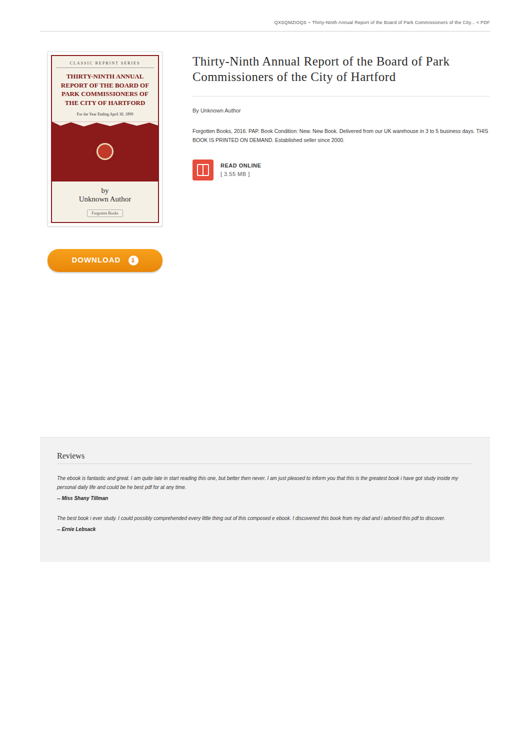QXSQMZIOQS ~ Thirty-Ninth Annual Report of the Board of Park Commissioners of the City... < PDF
CLASSIC REPRINT SERIES
Thirty-Ninth Annual Report of the Board of Park Commissioners of the City of Hartford
For the Year Ending April 30, 1899
by
Unknown Author
Forgotten Books
DOWNLOAD ⇩
Thirty-Ninth Annual Report of the Board of Park Commissioners of the City of Hartford
By Unknown Author
Forgotten Books, 2016. PAP. Book Condition: New. New Book. Delivered from our UK warehouse in 3 to 5 business days. THIS BOOK IS PRINTED ON DEMAND. Established seller since 2000.
READ ONLINE
[ 3.55 MB ]
Reviews
The ebook is fantastic and great. I am quite late in start reading this one, but better then never. I am just pleased to inform you that this is the greatest book i have got study inside my personal daily life and could be he best pdf for at any time. -- Miss Shany Tillman
The best book i ever study. I could possibly comprehended every little thing out of this composed e ebook. I discovered this book from my dad and i advised this pdf to discover. -- Ernie Lebsack